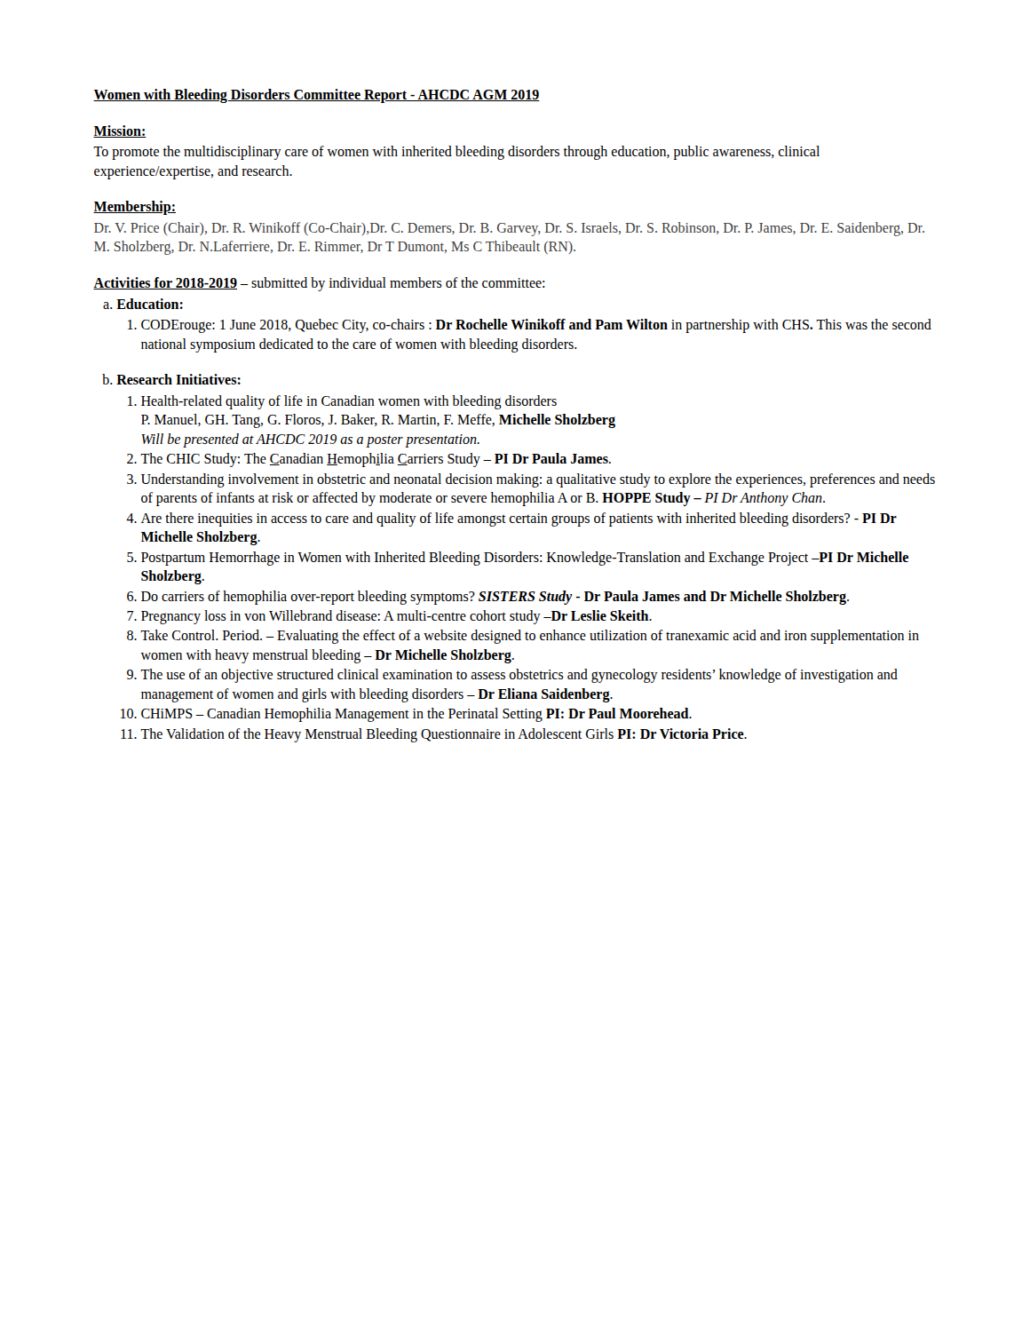Women with Bleeding Disorders Committee Report - AHCDC AGM 2019
Mission:
To promote the multidisciplinary care of women with inherited bleeding disorders through education, public awareness, clinical experience/expertise, and research.
Membership:
Dr. V. Price (Chair), Dr. R. Winikoff (Co-Chair),Dr. C. Demers, Dr. B. Garvey, Dr. S. Israels, Dr. S. Robinson, Dr. P. James, Dr. E. Saidenberg, Dr. M. Sholzberg, Dr. N.Laferriere, Dr. E. Rimmer, Dr T Dumont, Ms C Thibeault (RN).
Activities for 2018-2019 – submitted by individual members of the committee:
Education:
CODErouge: 1 June 2018, Quebec City, co-chairs : Dr Rochelle Winikoff and Pam Wilton in partnership with CHS. This was the second national symposium dedicated to the care of women with bleeding disorders.
Research Initiatives:
Health-related quality of life in Canadian women with bleeding disorders
P. Manuel, GH. Tang, G. Floros, J. Baker, R. Martin, F. Meffe, Michelle Sholzberg
Will be presented at AHCDC 2019 as a poster presentation.
The CHIC Study: The Canadian Hemophilia Carriers Study – PI Dr Paula James.
Understanding involvement in obstetric and neonatal decision making: a qualitative study to explore the experiences, preferences and needs of parents of infants at risk or affected by moderate or severe hemophilia A or B. HOPPE Study – PI Dr Anthony Chan.
Are there inequities in access to care and quality of life amongst certain groups of patients with inherited bleeding disorders? - PI Dr Michelle Sholzberg.
Postpartum Hemorrhage in Women with Inherited Bleeding Disorders: Knowledge-Translation and Exchange Project –PI Dr Michelle Sholzberg.
Do carriers of hemophilia over-report bleeding symptoms? SISTERS Study - Dr Paula James and Dr Michelle Sholzberg.
Pregnancy loss in von Willebrand disease: A multi-centre cohort study –Dr Leslie Skeith.
Take Control. Period. – Evaluating the effect of a website designed to enhance utilization of tranexamic acid and iron supplementation in women with heavy menstrual bleeding – Dr Michelle Sholzberg.
The use of an objective structured clinical examination to assess obstetrics and gynecology residents’ knowledge of investigation and management of women and girls with bleeding disorders – Dr Eliana Saidenberg.
CHiMPS – Canadian Hemophilia Management in the Perinatal Setting PI: Dr Paul Moorehead.
The Validation of the Heavy Menstrual Bleeding Questionnaire in Adolescent Girls PI: Dr Victoria Price.